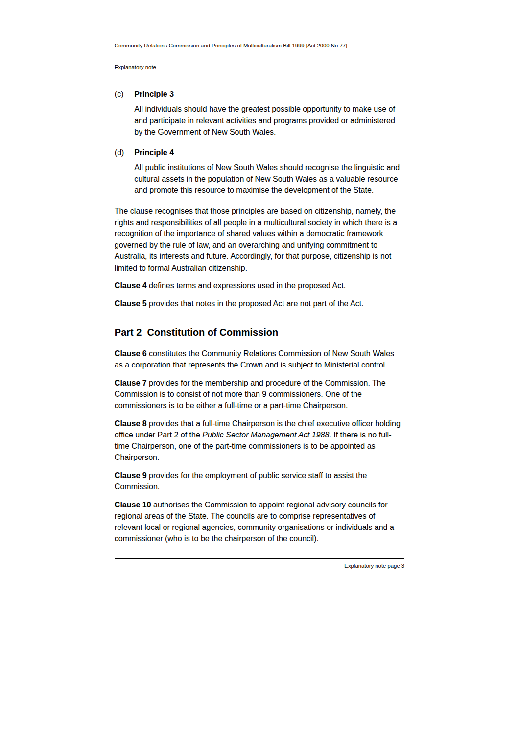Community Relations Commission and Principles of Multiculturalism Bill 1999 [Act 2000 No 77]
Explanatory note
(c)
Principle 3
All individuals should have the greatest possible opportunity to make use of and participate in relevant activities and programs provided or administered by the Government of New South Wales.
(d)
Principle 4
All public institutions of New South Wales should recognise the linguistic and cultural assets in the population of New South Wales as a valuable resource and promote this resource to maximise the development of the State.
The clause recognises that those principles are based on citizenship, namely, the rights and responsibilities of all people in a multicultural society in which there is a recognition of the importance of shared values within a democratic framework governed by the rule of law, and an overarching and unifying commitment to Australia, its interests and future. Accordingly, for that purpose, citizenship is not limited to formal Australian citizenship.
Clause 4 defines terms and expressions used in the proposed Act.
Clause 5 provides that notes in the proposed Act are not part of the Act.
Part 2 Constitution of Commission
Clause 6 constitutes the Community Relations Commission of New South Wales as a corporation that represents the Crown and is subject to Ministerial control.
Clause 7 provides for the membership and procedure of the Commission. The Commission is to consist of not more than 9 commissioners. One of the commissioners is to be either a full-time or a part-time Chairperson.
Clause 8 provides that a full-time Chairperson is the chief executive officer holding office under Part 2 of the Public Sector Management Act 1988. If there is no full-time Chairperson, one of the part-time commissioners is to be appointed as Chairperson.
Clause 9 provides for the employment of public service staff to assist the Commission.
Clause 10 authorises the Commission to appoint regional advisory councils for regional areas of the State. The councils are to comprise representatives of relevant local or regional agencies, community organisations or individuals and a commissioner (who is to be the chairperson of the council).
Explanatory note page 3